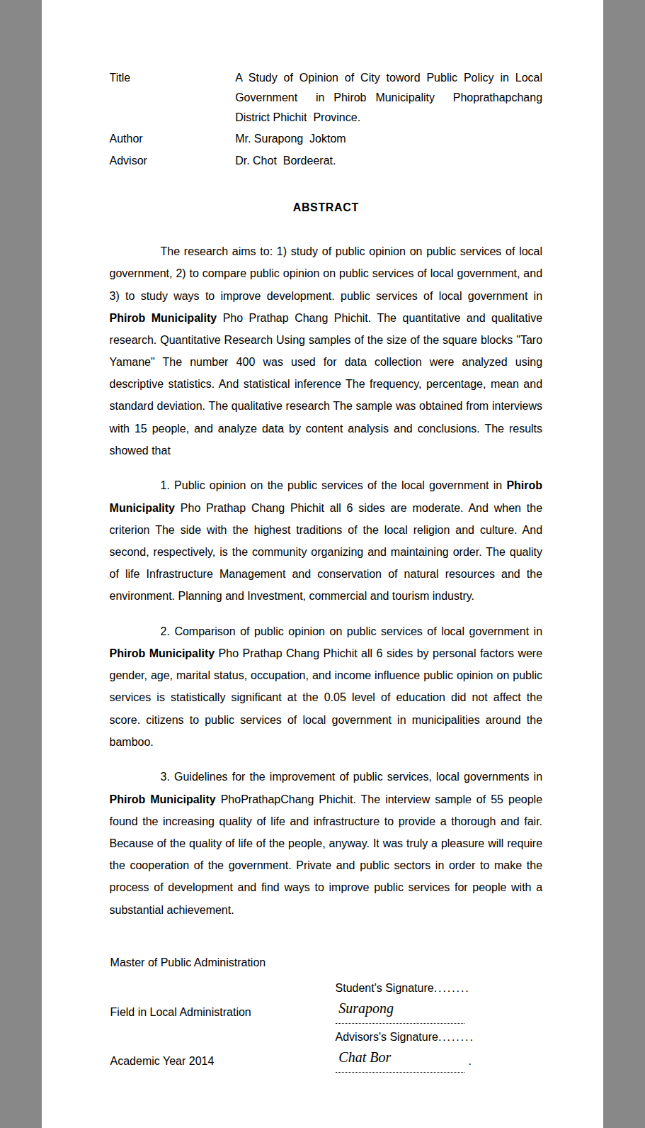| Title | A Study of Opinion of City toword Public Policy in Local Government in Phirob Municipality Phoprathapchang District Phichit Province. |
| Author | Mr. Surapong Joktom |
| Advisor | Dr. Chot Bordeerat. |
ABSTRACT
The research aims to: 1) study of public opinion on public services of local government, 2) to compare public opinion on public services of local government, and 3) to study ways to improve development. public services of local government in Phirob Municipality Pho Prathap Chang Phichit. The quantitative and qualitative research. Quantitative Research Using samples of the size of the square blocks "Taro Yamane" The number 400 was used for data collection were analyzed using descriptive statistics. And statistical inference The frequency, percentage, mean and standard deviation. The qualitative research The sample was obtained from interviews with 15 people, and analyze data by content analysis and conclusions. The results showed that
1. Public opinion on the public services of the local government in Phirob Municipality Pho Prathap Chang Phichit all 6 sides are moderate. And when the criterion The side with the highest traditions of the local religion and culture. And second, respectively, is the community organizing and maintaining order. The quality of life Infrastructure Management and conservation of natural resources and the environment. Planning and Investment, commercial and tourism industry.
2. Comparison of public opinion on public services of local government in Phirob Municipality Pho Prathap Chang Phichit all 6 sides by personal factors were gender, age, marital status, occupation, and income influence public opinion on public services is statistically significant at the 0.05 level of education did not affect the score. citizens to public services of local government in municipalities around the bamboo.
3. Guidelines for the improvement of public services, local governments in Phirob Municipality PhoPrathapChang Phichit. The interview sample of 55 people found the increasing quality of life and infrastructure to provide a thorough and fair. Because of the quality of life of the people, anyway. It was truly a pleasure will require the cooperation of the government. Private and public sectors in order to make the process of development and find ways to improve public services for people with a substantial achievement.
| Master of Public Administration | |
| Field in Local Administration | Student's Signature ........ Surapong |
| Academic Year 2014 | Advisors's Signature ........ Chat Bor . |